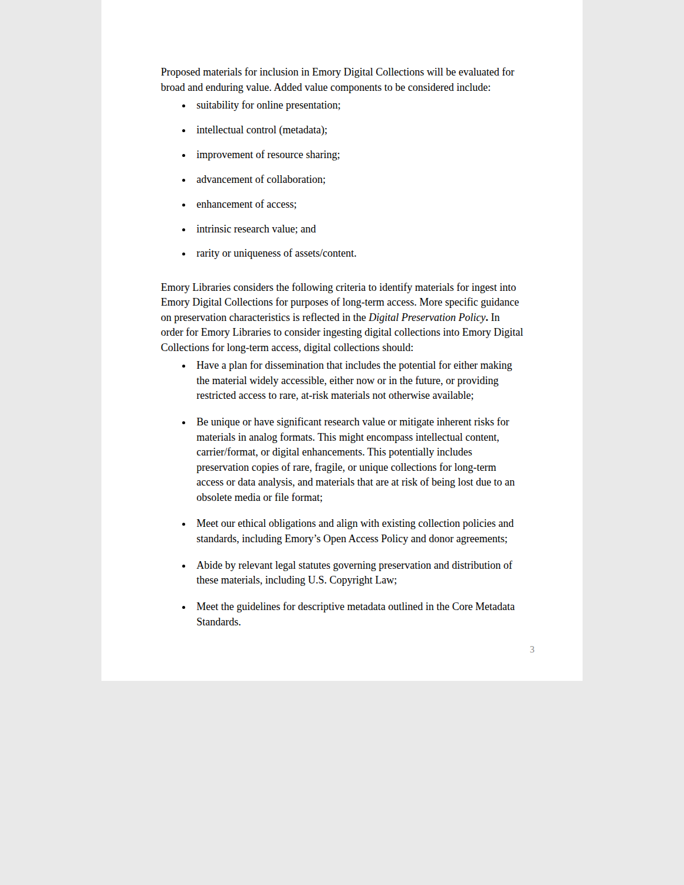Proposed materials for inclusion in Emory Digital Collections will be evaluated for broad and enduring value. Added value components to be considered include:
suitability for online presentation;
intellectual control (metadata);
improvement of resource sharing;
advancement of collaboration;
enhancement of access;
intrinsic research value; and
rarity or uniqueness of assets/content.
Emory Libraries considers the following criteria to identify materials for ingest into Emory Digital Collections for purposes of long-term access. More specific guidance on preservation characteristics is reflected in the Digital Preservation Policy. In order for Emory Libraries to consider ingesting digital collections into Emory Digital Collections for long-term access, digital collections should:
Have a plan for dissemination that includes the potential for either making the material widely accessible, either now or in the future, or providing restricted access to rare, at-risk materials not otherwise available;
Be unique or have significant research value or mitigate inherent risks for materials in analog formats. This might encompass intellectual content, carrier/format, or digital enhancements. This potentially includes preservation copies of rare, fragile, or unique collections for long-term access or data analysis, and materials that are at risk of being lost due to an obsolete media or file format;
Meet our ethical obligations and align with existing collection policies and standards, including Emory’s Open Access Policy and donor agreements;
Abide by relevant legal statutes governing preservation and distribution of these materials, including U.S. Copyright Law;
Meet the guidelines for descriptive metadata outlined in the Core Metadata Standards.
3